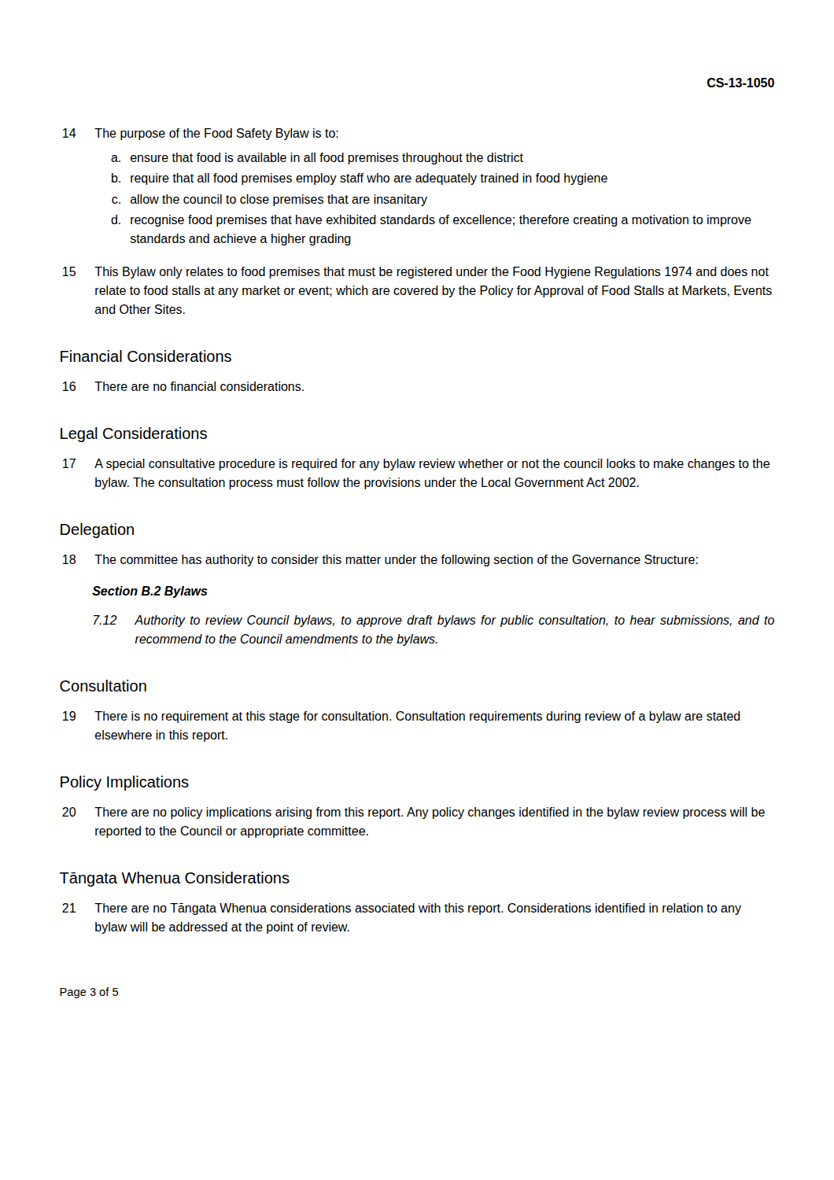CS-13-1050
14
The purpose of the Food Safety Bylaw is to:
ensure that food is available in all food premises throughout the district
require that all food premises employ staff who are adequately trained in food hygiene
allow the council to close premises that are insanitary
recognise food premises that have exhibited standards of excellence; therefore creating a motivation to improve standards and achieve a higher grading
15
This Bylaw only relates to food premises that must be registered under the Food Hygiene Regulations 1974 and does not relate to food stalls at any market or event; which are covered by the Policy for Approval of Food Stalls at Markets, Events and Other Sites.
Financial Considerations
16
There are no financial considerations.
Legal Considerations
17
A special consultative procedure is required for any bylaw review whether or not the council looks to make changes to the bylaw. The consultation process must follow the provisions under the Local Government Act 2002.
Delegation
18
The committee has authority to consider this matter under the following section of the Governance Structure:
Section B.2 Bylaws
7.12
Authority to review Council bylaws, to approve draft bylaws for public consultation, to hear submissions, and to recommend to the Council amendments to the bylaws.
Consultation
19
There is no requirement at this stage for consultation. Consultation requirements during review of a bylaw are stated elsewhere in this report.
Policy Implications
20
There are no policy implications arising from this report. Any policy changes identified in the bylaw review process will be reported to the Council or appropriate committee.
Tāngata Whenua Considerations
21
There are no Tāngata Whenua considerations associated with this report. Considerations identified in relation to any bylaw will be addressed at the point of review.
Page 3 of 5